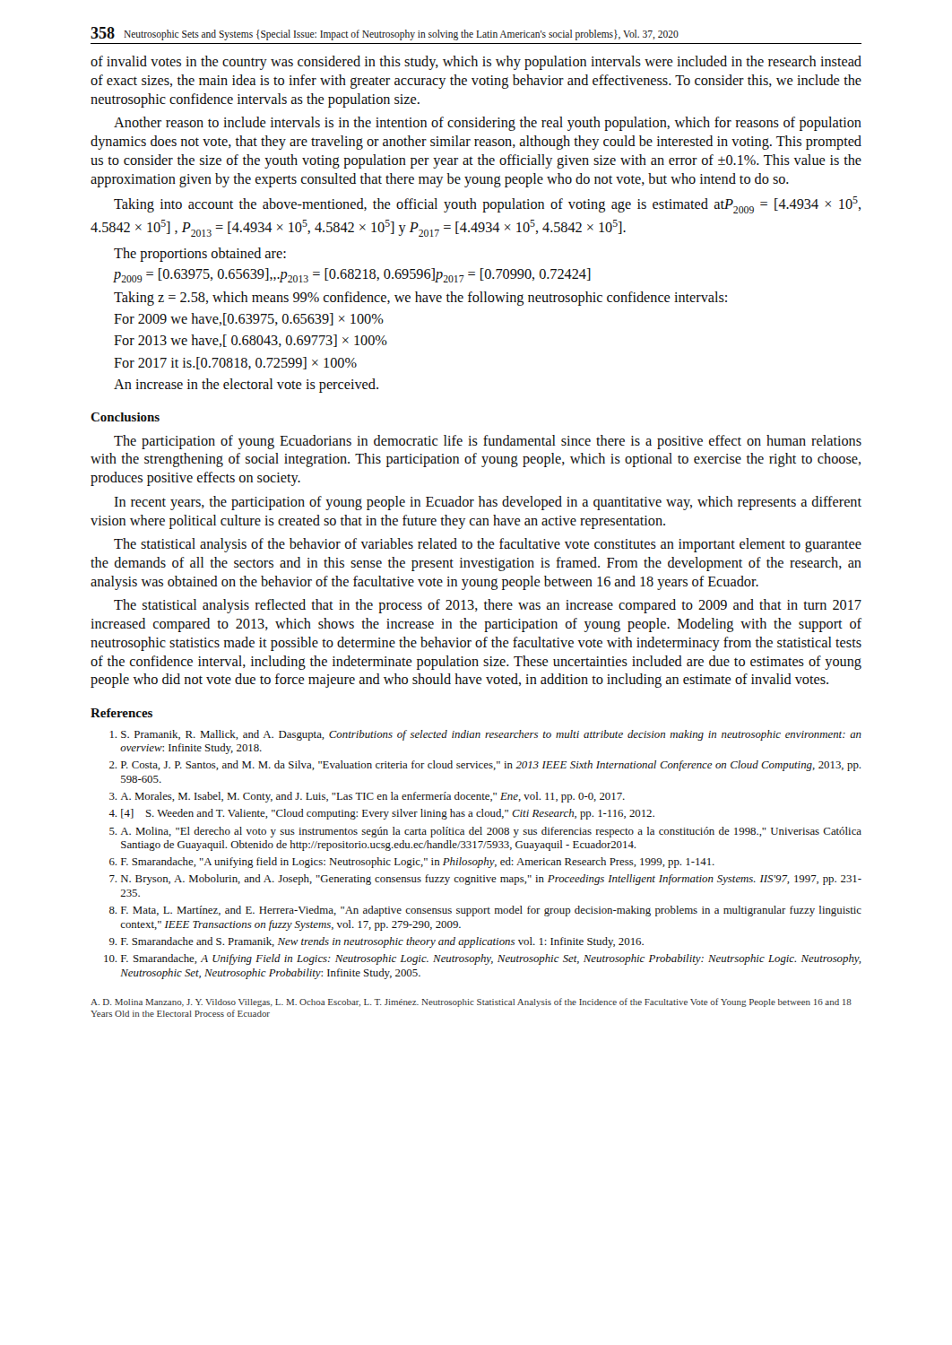358
Neutrosophic Sets and Systems {Special Issue: Impact of Neutrosophy in solving the Latin American's social problems}, Vol. 37, 2020
of invalid votes in the country was considered in this study, which is why population intervals were included in the research instead of exact sizes, the main idea is to infer with greater accuracy the voting behavior and effectiveness. To consider this, we include the neutrosophic confidence intervals as the population size.
Another reason to include intervals is in the intention of considering the real youth population, which for reasons of population dynamics does not vote, that they are traveling or another similar reason, although they could be interested in voting. This prompted us to consider the size of the youth voting population per year at the officially given size with an error of ±0.1%. This value is the approximation given by the experts consulted that there may be young people who do not vote, but who intend to do so.
Taking into account the above-mentioned, the official youth population of voting age is estimated atP2009 = [4.4934 × 105, 4.5842 × 105] , P2013 = [4.4934 × 105, 4.5842 × 105] y P2017 = [4.4934 × 105, 4.5842 × 105].
The proportions obtained are:
p2009 = [0.63975, 0.65639],,.p2013 = [0.68218, 0.69596]p2017 = [0.70990, 0.72424]
Taking z = 2.58, which means 99% confidence, we have the following neutrosophic confidence intervals:
For 2009 we have,[0.63975, 0.65639] × 100%
For 2013 we have,[ 0.68043, 0.69773] × 100%
For 2017 it is.[0.70818, 0.72599] × 100%
An increase in the electoral vote is perceived.
Conclusions
The participation of young Ecuadorians in democratic life is fundamental since there is a positive effect on human relations with the strengthening of social integration. This participation of young people, which is optional to exercise the right to choose, produces positive effects on society.
In recent years, the participation of young people in Ecuador has developed in a quantitative way, which represents a different vision where political culture is created so that in the future they can have an active representation.
The statistical analysis of the behavior of variables related to the facultative vote constitutes an important element to guarantee the demands of all the sectors and in this sense the present investigation is framed. From the development of the research, an analysis was obtained on the behavior of the facultative vote in young people between 16 and 18 years of Ecuador.
The statistical analysis reflected that in the process of 2013, there was an increase compared to 2009 and that in turn 2017 increased compared to 2013, which shows the increase in the participation of young people. Modeling with the support of neutrosophic statistics made it possible to determine the behavior of the facultative vote with indeterminacy from the statistical tests of the confidence interval, including the indeterminate population size. These uncertainties included are due to estimates of young people who did not vote due to force majeure and who should have voted, in addition to including an estimate of invalid votes.
References
S. Pramanik, R. Mallick, and A. Dasgupta, Contributions of selected indian researchers to multi attribute decision making in neutrosophic environment: an overview: Infinite Study, 2018.
P. Costa, J. P. Santos, and M. M. da Silva, "Evaluation criteria for cloud services," in 2013 IEEE Sixth International Conference on Cloud Computing, 2013, pp. 598-605.
A. Morales, M. Isabel, M. Conty, and J. Luis, "Las TIC en la enfermería docente," Ene, vol. 11, pp. 0-0, 2017.
[4] S. Weeden and T. Valiente, "Cloud computing: Every silver lining has a cloud," Citi Research, pp. 1-116, 2012.
A. Molina, "El derecho al voto y sus instrumentos según la carta política del 2008 y sus diferencias respecto a la constitución de 1998.," Univerisas Católica Santiago de Guayaquil. Obtenido de http://repositorio.ucsg.edu.ec/handle/3317/5933, Guayaquil - Ecuador2014.
F. Smarandache, "A unifying field in Logics: Neutrosophic Logic," in Philosophy, ed: American Research Press, 1999, pp. 1-141.
N. Bryson, A. Mobolurin, and A. Joseph, "Generating consensus fuzzy cognitive maps," in Proceedings Intelligent Information Systems. IIS'97, 1997, pp. 231-235.
F. Mata, L. Martínez, and E. Herrera-Viedma, "An adaptive consensus support model for group decision-making problems in a multigranular fuzzy linguistic context," IEEE Transactions on fuzzy Systems, vol. 17, pp. 279-290, 2009.
F. Smarandache and S. Pramanik, New trends in neutrosophic theory and applications vol. 1: Infinite Study, 2016.
F. Smarandache, A Unifying Field in Logics: Neutrosophic Logic. Neutrosophy, Neutrosophic Set, Neutrosophic Probability: Neutrsophic Logic. Neutrosophy, Neutrosophic Set, Neutrosophic Probability: Infinite Study, 2005.
A. D. Molina Manzano, J. Y. Vildoso Villegas, L. M. Ochoa Escobar, L. T. Jiménez. Neutrosophic Statistical Analysis of the Incidence of the Facultative Vote of Young People between 16 and 18 Years Old in the Electoral Process of Ecuador